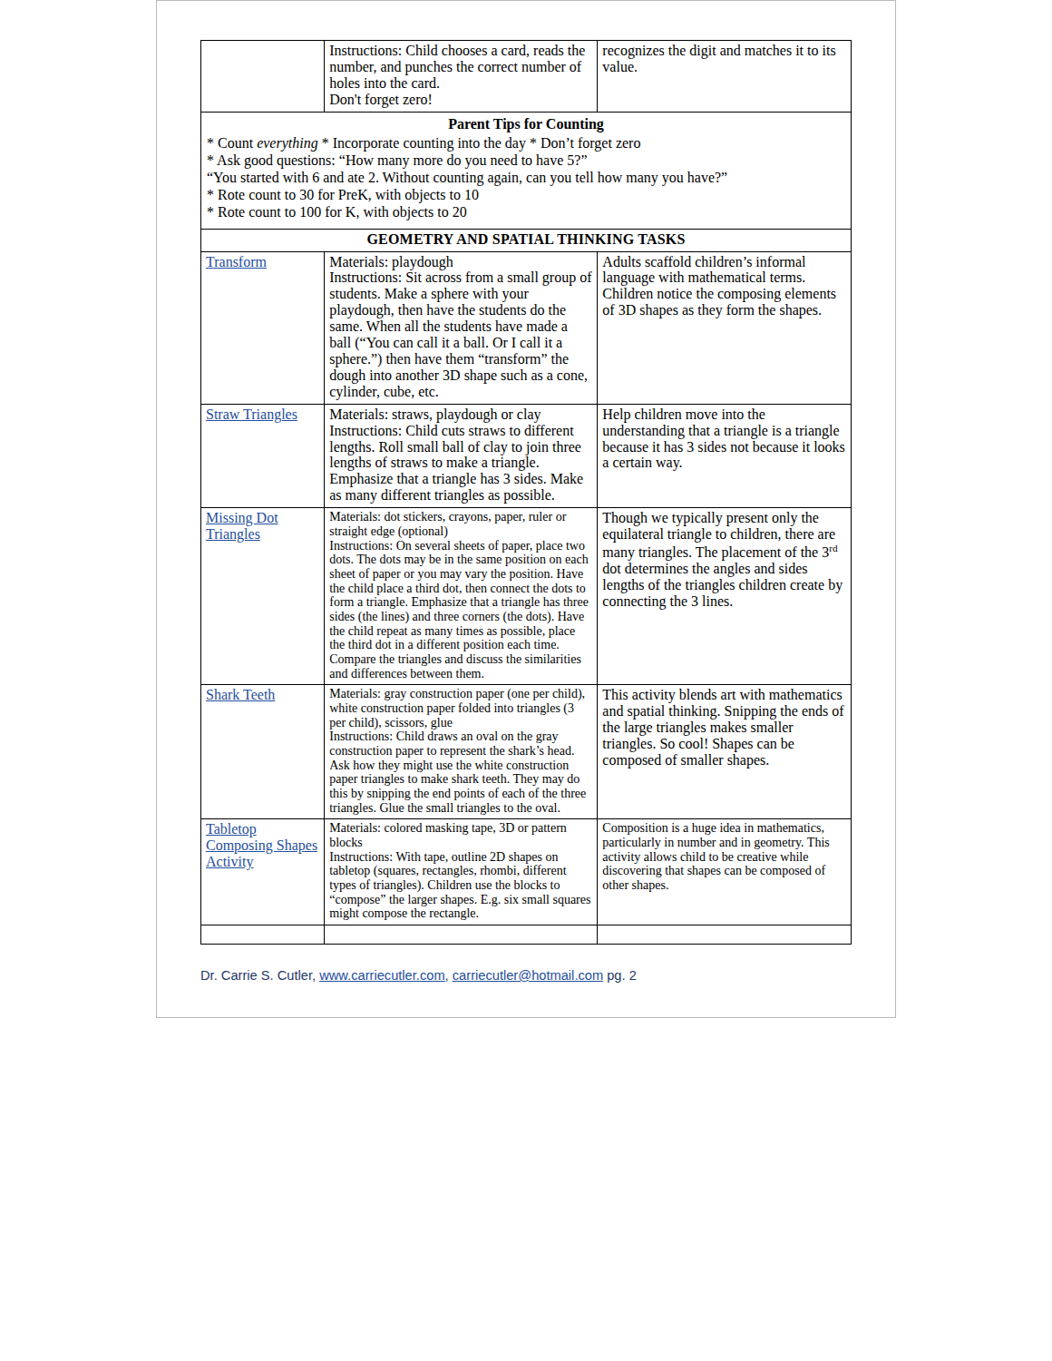| | Instructions: Child chooses a card, reads the number, and punches the correct number of holes into the card. Don't forget zero! | recognizes the digit and matches it to its value. |
| Parent Tips for Counting * Count everything * Incorporate counting into the day * Don’t forget zero * Ask good questions: “How many more do you need to have 5?” “You started with 6 and ate 2. Without counting again, can you tell how many you have?” * Rote count to 30 for PreK, with objects to 10 * Rote count to 100 for K, with objects to 20 |
| GEOMETRY AND SPATIAL THINKING TASKS |
| Transform | Materials: playdough Instructions: Sit across from a small group of students. Make a sphere with your playdough, then have the students do the same. When all the students have made a ball (“You can call it a ball. Or I call it a sphere.”) then have them “transform” the dough into another 3D shape such as a cone, cylinder, cube, etc. | Adults scaffold children’s informal language with mathematical terms. Children notice the composing elements of 3D shapes as they form the shapes. |
| Straw Triangles | Materials: straws, playdough or clay Instructions: Child cuts straws to different lengths. Roll small ball of clay to join three lengths of straws to make a triangle. Emphasize that a triangle has 3 sides. Make as many different triangles as possible. | Help children move into the understanding that a triangle is a triangle because it has 3 sides not because it looks a certain way. |
| Missing Dot Triangles | Materials: dot stickers, crayons, paper, ruler or straight edge (optional) Instructions: On several sheets of paper, place two dots. The dots may be in the same position on each sheet of paper or you may vary the position. Have the child place a third dot, then connect the dots to form a triangle. Emphasize that a triangle has three sides (the lines) and three corners (the dots). Have the child repeat as many times as possible, place the third dot in a different position each time. Compare the triangles and discuss the similarities and differences between them. | Though we typically present only the equilateral triangle to children, there are many triangles. The placement of the 3 rd dot determines the angles and sides lengths of the triangles children create by connecting the 3 lines. |
| Shark Teeth | Materials: gray construction paper (one per child), white construction paper folded into triangles (3 per child), scissors, glue Instructions: Child draws an oval on the gray construction paper to represent the shark’s head. Ask how they might use the white construction paper triangles to make shark teeth. They may do this by snipping the end points of each of the three triangles. Glue the small triangles to the oval. | This activity blends art with mathematics and spatial thinking. Snipping the ends of the large triangles makes smaller triangles. So cool! Shapes can be composed of smaller shapes. |
| Tabletop Composing Shapes Activity | Materials: colored masking tape, 3D or pattern blocks Instructions: With tape, outline 2D shapes on tabletop (squares, rectangles, rhombi, different types of triangles). Children use the blocks to “compose” the larger shapes. E.g. six small squares might compose the rectangle. | Composition is a huge idea in mathematics, particularly in number and in geometry. This activity allows child to be creative while discovering that shapes can be composed of other shapes. |
Dr. Carrie S. Cutler, www.carriecutler.com, carriecutler@hotmail.com pg. 2